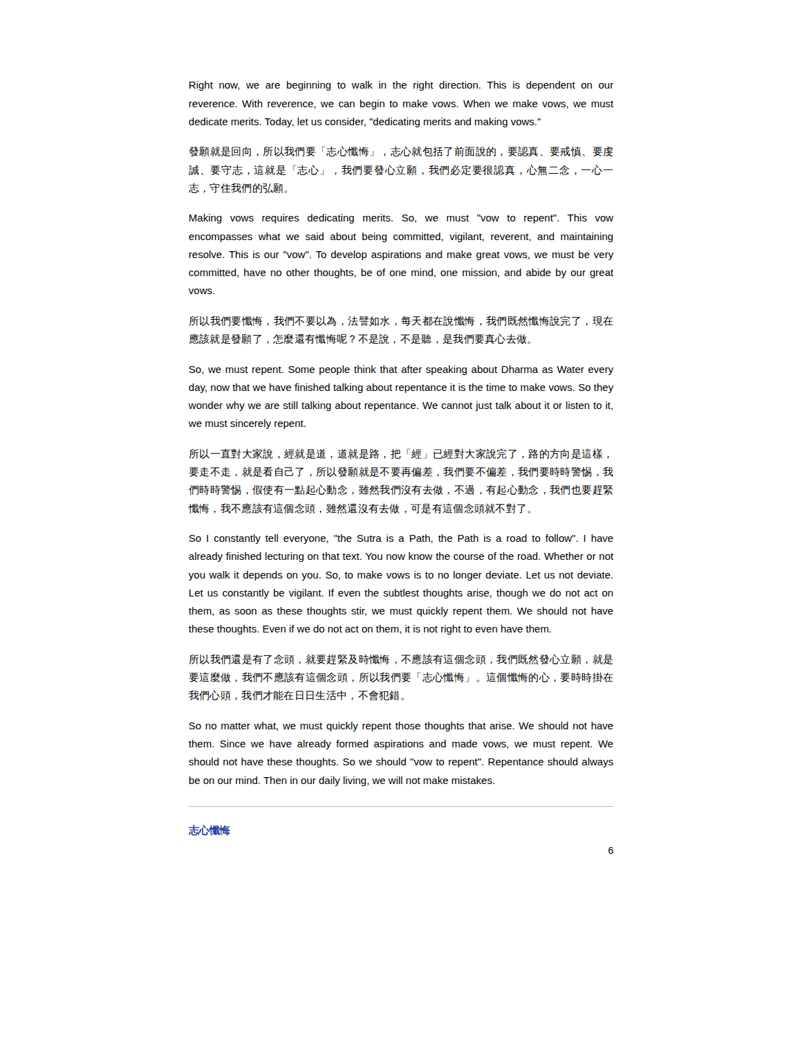Right now, we are beginning to walk in the right direction. This is dependent on our reverence. With reverence, we can begin to make vows. When we make vows, we must dedicate merits. Today, let us consider, "dedicating merits and making vows."
發願就是回向，所以我們要「志心懺悔」，志心就包括了前面說的，要認真、要戒慎、要虔誠、要守志，這就是「志心」，我們要發心立願，我們必定要很認真，心無二念，一心一志，守住我們的弘願。
Making vows requires dedicating merits. So, we must "vow to repent". This vow encompasses what we said about being committed, vigilant, reverent, and maintaining resolve. This is our "vow". To develop aspirations and make great vows, we must be very committed, have no other thoughts, be of one mind, one mission, and abide by our great vows.
所以我們要懺悔，我們不要以為，法譬如水，每天都在說懺悔，我們既然懺悔說完了，現在應該就是發願了，怎麼還有懺悔呢？不是說，不是聽，是我們要真心去做。
So, we must repent. Some people think that after speaking about Dharma as Water every day, now that we have finished talking about repentance it is the time to make vows. So they wonder why we are still talking about repentance. We cannot just talk about it or listen to it, we must sincerely repent.
所以一直對大家說，經就是道，道就是路，把「經」已經對大家說完了，路的方向是這樣，要走不走，就是看自己了，所以發願就是不要再偏差，我們要不偏差，我們要時時警惕，我們時時警惕，假使有一點起心動念，雖然我們沒有去做，不過，有起心動念，我們也要趕緊懺悔，我不應該有這個念頭，雖然還沒有去做，可是有這個念頭就不對了。
So I constantly tell everyone, "the Sutra is a Path, the Path is a road to follow". I have already finished lecturing on that text. You now know the course of the road. Whether or not you walk it depends on you. So, to make vows is to no longer deviate. Let us not deviate. Let us constantly be vigilant. If even the subtlest thoughts arise, though we do not act on them, as soon as these thoughts stir, we must quickly repent them. We should not have these thoughts. Even if we do not act on them, it is not right to even have them.
所以我們還是有了念頭，就要趕緊及時懺悔，不應該有這個念頭，我們既然發心立願，就是要這麼做，我們不應該有這個念頭，所以我們要「志心懺悔」。這個懺悔的心，要時時掛在我們心頭，我們才能在日日生活中，不會犯錯。
So no matter what, we must quickly repent those thoughts that arise. We should not have them. Since we have already formed aspirations and made vows, we must repent. We should not have these thoughts. So we should "vow to repent". Repentance should always be on our mind. Then in our daily living, we will not make mistakes.
志心懺悔
6